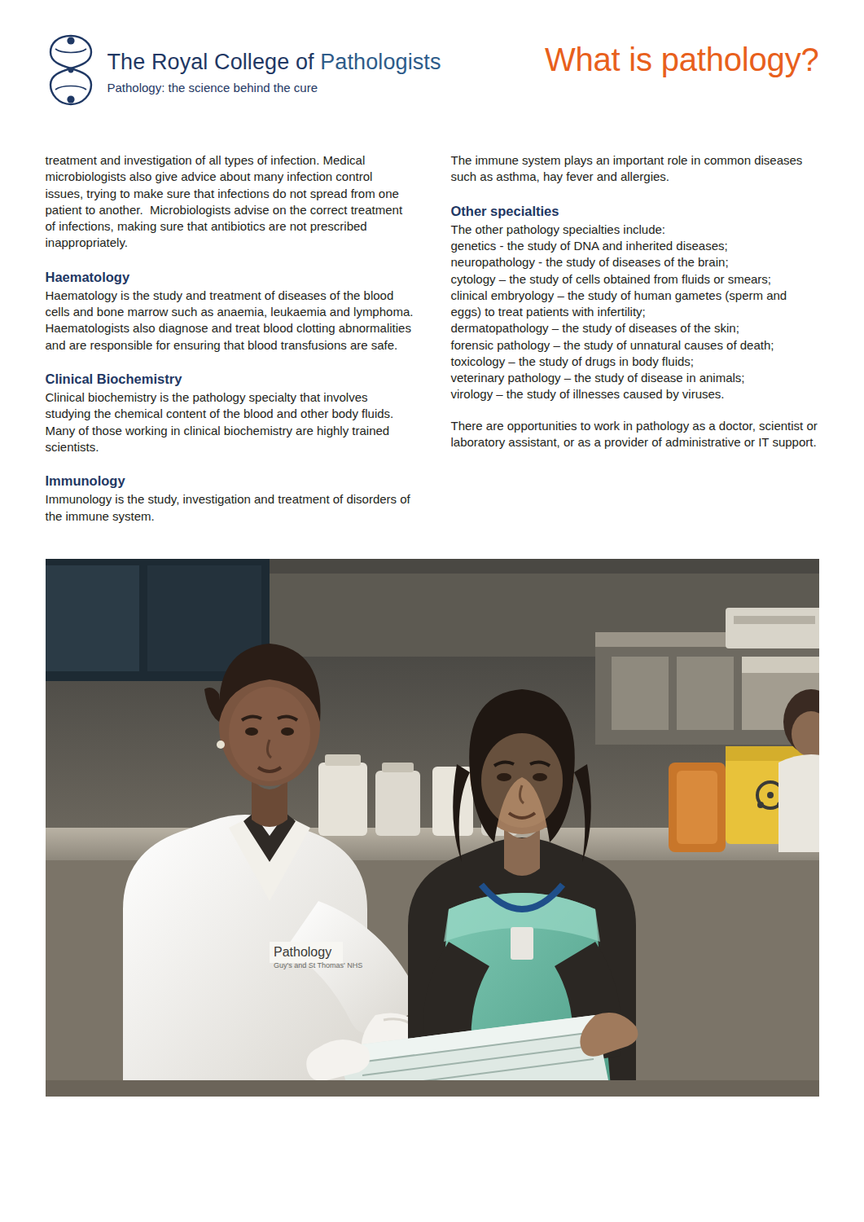The Royal College of Pathologists
Pathology: the science behind the cure
What is pathology?
treatment and investigation of all types of infection. Medical microbiologists also give advice about many infection control issues, trying to make sure that infections do not spread from one patient to another. Microbiologists advise on the correct treatment of infections, making sure that antibiotics are not prescribed inappropriately.
Haematology
Haematology is the study and treatment of diseases of the blood cells and bone marrow such as anaemia, leukaemia and lymphoma. Haematologists also diagnose and treat blood clotting abnormalities and are responsible for ensuring that blood transfusions are safe.
Clinical Biochemistry
Clinical biochemistry is the pathology specialty that involves studying the chemical content of the blood and other body fluids. Many of those working in clinical biochemistry are highly trained scientists.
Immunology
Immunology is the study, investigation and treatment of disorders of the immune system.
The immune system plays an important role in common diseases such as asthma, hay fever and allergies.
Other specialties
The other pathology specialties include:
genetics - the study of DNA and inherited diseases;
neuropathology - the study of diseases of the brain;
cytology – the study of cells obtained from fluids or smears;
clinical embryology – the study of human gametes (sperm and eggs) to treat patients with infertility;
dermatopathology – the study of diseases of the skin;
forensic pathology – the study of unnatural causes of death;
toxicology – the study of drugs in body fluids;
veterinary pathology – the study of disease in animals;
virology – the study of illnesses caused by viruses.
There are opportunities to work in pathology as a doctor, scientist or laboratory assistant, or as a provider of administrative or IT support.
Pathology Guy's and St Thomas' NHS